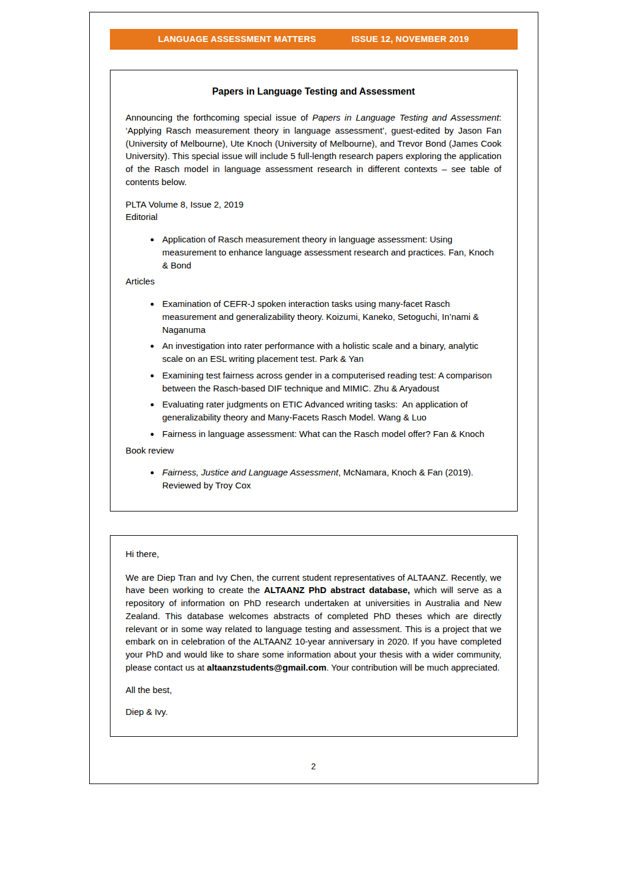Language Assessment Matters Issue 12, November 2019
Papers in Language Testing and Assessment
Announcing the forthcoming special issue of Papers in Language Testing and Assessment: ‘Applying Rasch measurement theory in language assessment’, guest-edited by Jason Fan (University of Melbourne), Ute Knoch (University of Melbourne), and Trevor Bond (James Cook University). This special issue will include 5 full-length research papers exploring the application of the Rasch model in language assessment research in different contexts – see table of contents below.
PLTA Volume 8, Issue 2, 2019
Editorial
Application of Rasch measurement theory in language assessment: Using measurement to enhance language assessment research and practices. Fan, Knoch & Bond
Articles
Examination of CEFR-J spoken interaction tasks using many-facet Rasch measurement and generalizability theory. Koizumi, Kaneko, Setoguchi, In’nami & Naganuma
An investigation into rater performance with a holistic scale and a binary, analytic scale on an ESL writing placement test. Park & Yan
Examining test fairness across gender in a computerised reading test: A comparison between the Rasch-based DIF technique and MIMIC. Zhu & Aryadoust
Evaluating rater judgments on ETIC Advanced writing tasks: An application of generalizability theory and Many-Facets Rasch Model. Wang & Luo
Fairness in language assessment: What can the Rasch model offer? Fan & Knoch
Book review
Fairness, Justice and Language Assessment, McNamara, Knoch & Fan (2019). Reviewed by Troy Cox
Hi there,
We are Diep Tran and Ivy Chen, the current student representatives of ALTAANZ. Recently, we have been working to create the ALTAANZ PhD abstract database, which will serve as a repository of information on PhD research undertaken at universities in Australia and New Zealand. This database welcomes abstracts of completed PhD theses which are directly relevant or in some way related to language testing and assessment. This is a project that we embark on in celebration of the ALTAANZ 10-year anniversary in 2020. If you have completed your PhD and would like to share some information about your thesis with a wider community, please contact us at altaanzstudents@gmail.com. Your contribution will be much appreciated.
All the best,
Diep & Ivy.
2